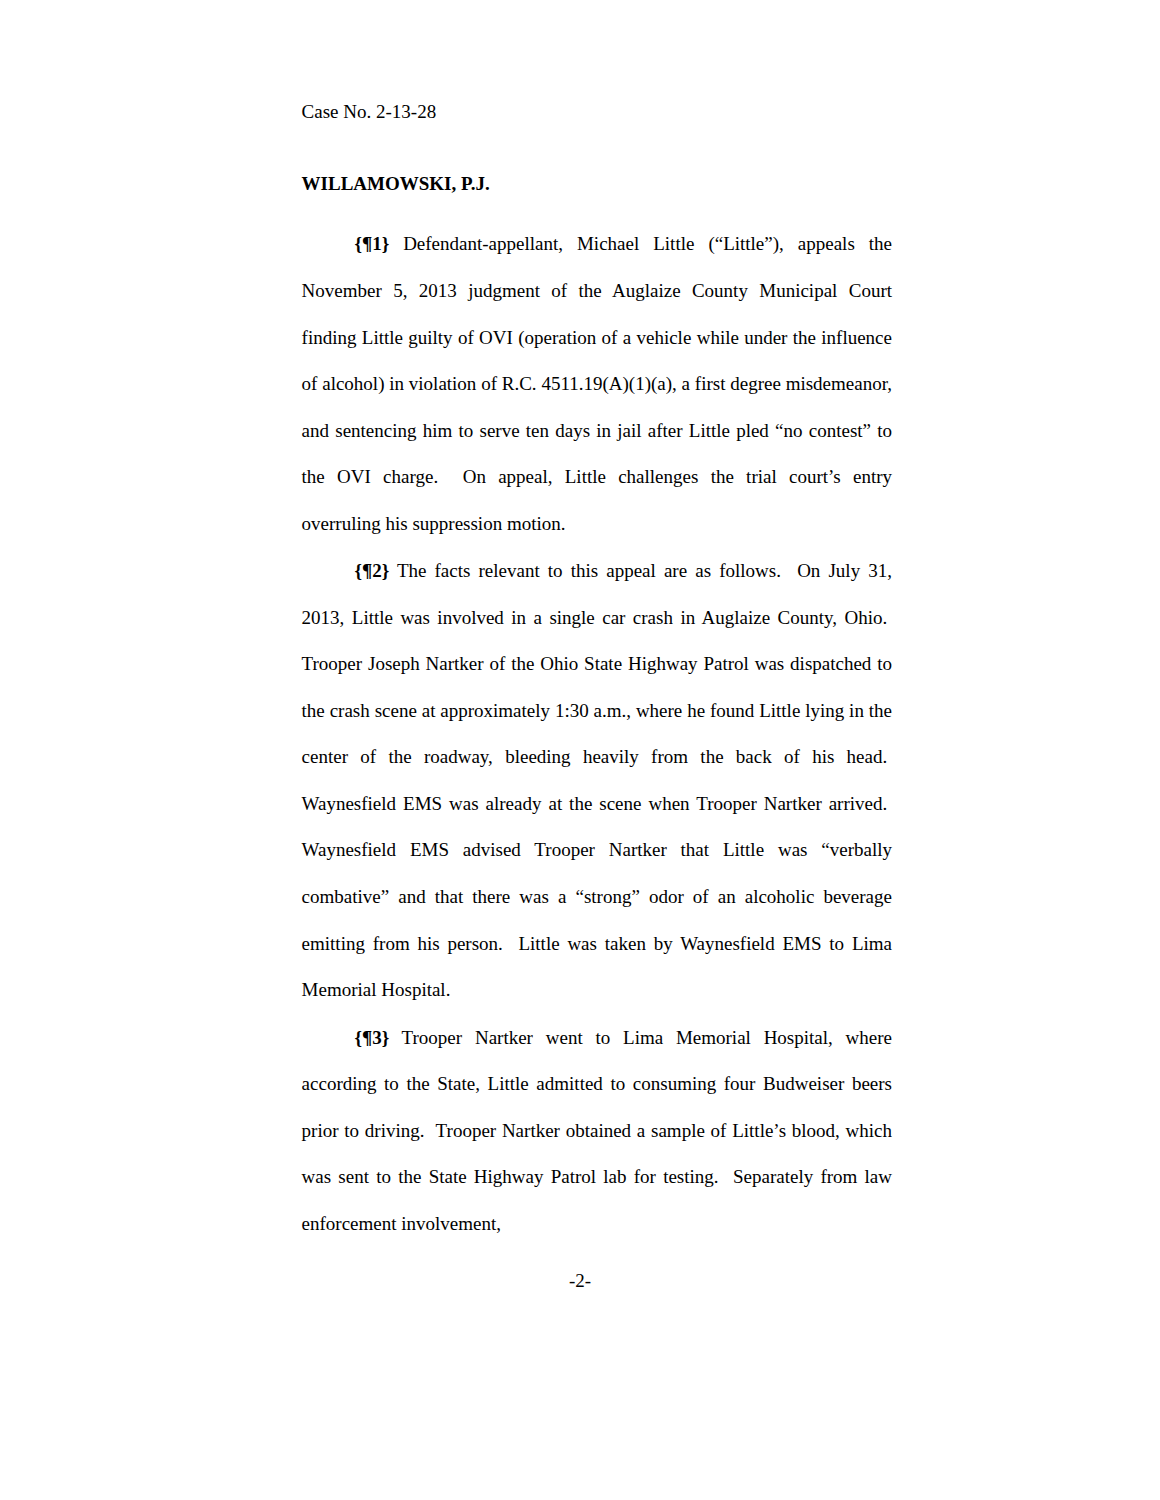Case No. 2-13-28
WILLAMOWSKI, P.J.
{¶1} Defendant-appellant, Michael Little (“Little”), appeals the November 5, 2013 judgment of the Auglaize County Municipal Court finding Little guilty of OVI (operation of a vehicle while under the influence of alcohol) in violation of R.C. 4511.19(A)(1)(a), a first degree misdemeanor, and sentencing him to serve ten days in jail after Little pled “no contest” to the OVI charge. On appeal, Little challenges the trial court’s entry overruling his suppression motion.
{¶2} The facts relevant to this appeal are as follows. On July 31, 2013, Little was involved in a single car crash in Auglaize County, Ohio. Trooper Joseph Nartker of the Ohio State Highway Patrol was dispatched to the crash scene at approximately 1:30 a.m., where he found Little lying in the center of the roadway, bleeding heavily from the back of his head. Waynesfield EMS was already at the scene when Trooper Nartker arrived. Waynesfield EMS advised Trooper Nartker that Little was “verbally combative” and that there was a “strong” odor of an alcoholic beverage emitting from his person. Little was taken by Waynesfield EMS to Lima Memorial Hospital.
{¶3} Trooper Nartker went to Lima Memorial Hospital, where according to the State, Little admitted to consuming four Budweiser beers prior to driving. Trooper Nartker obtained a sample of Little’s blood, which was sent to the State Highway Patrol lab for testing. Separately from law enforcement involvement,
-2-